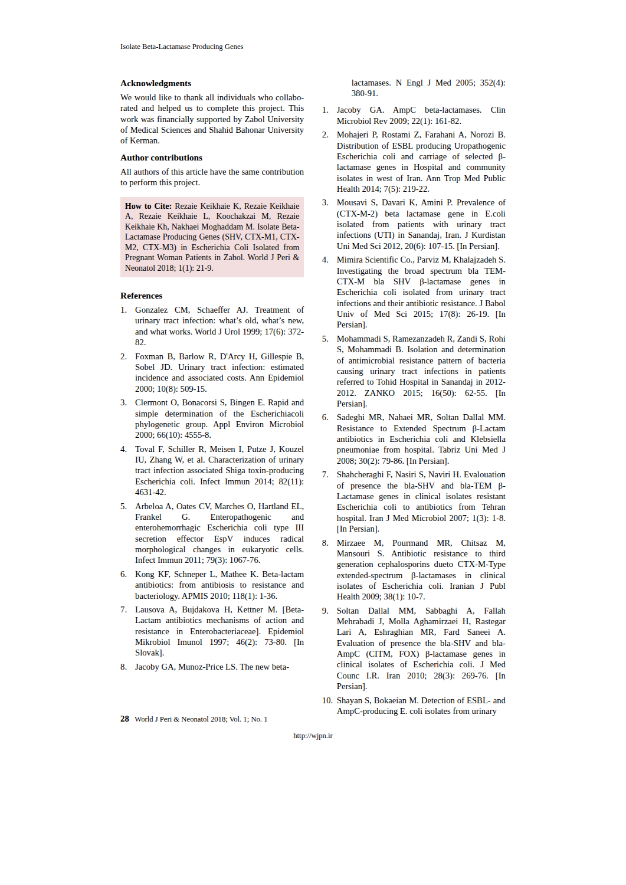Isolate Beta-Lactamase Producing Genes
Acknowledgments
We would like to thank all individuals who collaborated and helped us to complete this project. This work was financially supported by Zabol University of Medical Sciences and Shahid Bahonar University of Kerman.
Author contributions
All authors of this article have the same contribution to perform this project.
How to Cite: Rezaie Keikhaie K, Rezaie Keikhaie A, Rezaie Keikhaie L, Koochakzai M, Rezaie Keikhaie Kh, Nakhaei Moghaddam M. Isolate Beta-Lactamase Producing Genes (SHV, CTX-M1, CTX-M2, CTX-M3) in Escherichia Coli Isolated from Pregnant Woman Patients in Zabol. World J Peri & Neonatol 2018; 1(1): 21-9.
References
Gonzalez CM, Schaeffer AJ. Treatment of urinary tract infection: what’s old, what’s new, and what works. World J Urol 1999; 17(6): 372-82.
Foxman B, Barlow R, D'Arcy H, Gillespie B, Sobel JD. Urinary tract infection: estimated incidence and associated costs. Ann Epidemiol 2000; 10(8): 509-15.
Clermont O, Bonacorsi S, Bingen E. Rapid and simple determination of the Escherichiacoli phylogenetic group. Appl Environ Microbiol 2000; 66(10): 4555-8.
Toval F, Schiller R, Meisen I, Putze J, Kouzel IU, Zhang W, et al. Characterization of urinary tract infection associated Shiga toxin-producing Escherichia coli. Infect Immun 2014; 82(11): 4631-42.
Arbeloa A, Oates CV, Marches O, Hartland EL, Frankel G. Enteropathogenic and enterohemorrhagic Escherichia coli type III secretion effector EspV induces radical morphological changes in eukaryotic cells. Infect Immun 2011; 79(3): 1067-76.
Kong KF, Schneper L, Mathee K. Beta-lactam antibiotics: from antibiosis to resistance and bacteriology. APMIS 2010; 118(1): 1-36.
Lausova A, Bujdakova H, Kettner M. [Beta-Lactam antibiotics mechanisms of action and resistance in Enterobacteriaceae]. Epidemiol Mikrobiol Imunol 1997; 46(2): 73-80. [In Slovak].
Jacoby GA, Munoz-Price LS. The new beta-
lactamases. N Engl J Med 2005; 352(4): 380-91.
Jacoby GA. AmpC beta-lactamases. Clin Microbiol Rev 2009; 22(1): 161-82.
Mohajeri P, Rostami Z, Farahani A, Norozi B. Distribution of ESBL producing Uropathogenic Escherichia coli and carriage of selected β-lactamase genes in Hospital and community isolates in west of Iran. Ann Trop Med Public Health 2014; 7(5): 219-22.
Mousavi S, Davari K, Amini P. Prevalence of (CTX-M-2) beta lactamase gene in E.coli isolated from patients with urinary tract infections (UTI) in Sanandaj, Iran. J Kurdistan Uni Med Sci 2012, 20(6): 107-15. [In Persian].
Mimira Scientific Co., Parviz M, Khalajzadeh S. Investigating the broad spectrum bla TEM-CTX-M bla SHV β-lactamase genes in Escherichia coli isolated from urinary tract infections and their antibiotic resistance. J Babol Univ of Med Sci 2015; 17(8): 26-19. [In Persian].
Mohammadi S, Ramezanzadeh R, Zandi S, Rohi S, Mohammadi B. Isolation and determination of antimicrobial resistance pattern of bacteria causing urinary tract infections in patients referred to Tohid Hospital in Sanandaj in 2012-2012. ZANKO 2015; 16(50): 62-55. [In Persian].
Sadeghi MR, Nahaei MR, Soltan Dallal MM. Resistance to Extended Spectrum β-Lactam antibiotics in Escherichia coli and Klebsiella pneumoniae from hospital. Tabriz Uni Med J 2008; 30(2): 79-86. [In Persian].
Shahcheraghi F, Nasiri S, Naviri H. Evalouation of presence the bla-SHV and bla-TEM β-Lactamase genes in clinical isolates resistant Escherichia coli to antibiotics from Tehran hospital. Iran J Med Microbiol 2007; 1(3): 1-8. [In Persian].
Mirzaee M, Pourmand MR, Chitsaz M, Mansouri S. Antibiotic resistance to third generation cephalosporins dueto CTX-M-Type extended-spectrum β-lactamases in clinical isolates of Escherichia coli. Iranian J Publ Health 2009; 38(1): 10-7.
Soltan Dallal MM, Sabbaghi A, Fallah Mehrabadi J, Molla Aghamirzaei H, Rastegar Lari A, Eshraghian MR, Fard Saneei A. Evaluation of presence the bla-SHV and bla-AmpC (CITM, FOX) β-lactamase genes in clinical isolates of Escherichia coli. J Med Counc I.R. Iran 2010; 28(3): 269-76. [In Persian].
Shayan S, Bokaeian M. Detection of ESBL- and AmpC-producing E. coli isolates from urinary
28 World J Peri & Neonatol 2018; Vol. 1; No. 1
http://wjpn.ir